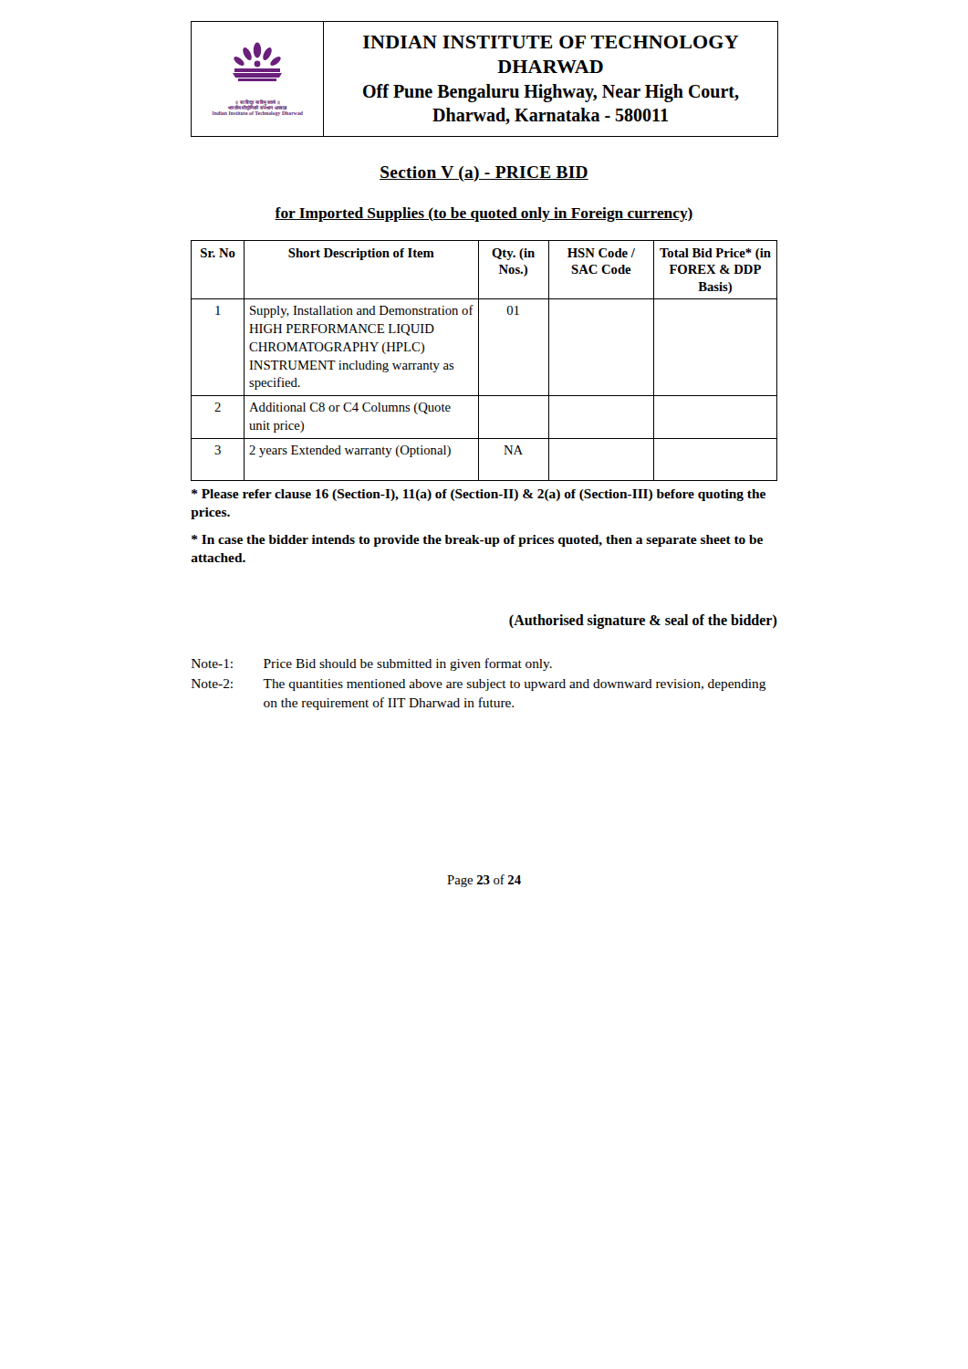॥ सा विद्या या विमुक्तये ॥ भारतीय प्रौद्योगिकी संस्थान धारवाड़ Indian Institute of Technology Dharwad
INDIAN INSTITUTE OF TECHNOLOGY DHARWAD
Off Pune Bengaluru Highway, Near High Court,
Dharwad, Karnataka - 580011
Section V (a) - PRICE BID
for Imported Supplies (to be quoted only in Foreign currency)
| Sr. No | Short Description of Item | Qty. (in Nos.) | HSN Code / SAC Code | Total Bid Price* (in FOREX & DDP Basis) |
| --- | --- | --- | --- | --- |
| 1 | Supply, Installation and Demonstration of HIGH PERFORMANCE LIQUID CHROMATOGRAPHY (HPLC) INSTRUMENT including warranty as specified. | 01 | | |
| 2 | Additional C8 or C4 Columns (Quote unit price) | | | |
| 3 | 2 years Extended warranty (Optional) | NA | | |
* Please refer clause 16 (Section-I), 11(a) of (Section-II) & 2(a) of (Section-III) before quoting the prices.
* In case the bidder intends to provide the break-up of prices quoted, then a separate sheet to be attached.
(Authorised signature & seal of the bidder)
| Note-1: | Price Bid should be submitted in given format only. |
| Note-2: | The quantities mentioned above are subject to upward and downward revision, depending on the requirement of IIT Dharwad in future. |
Page 23 of 24